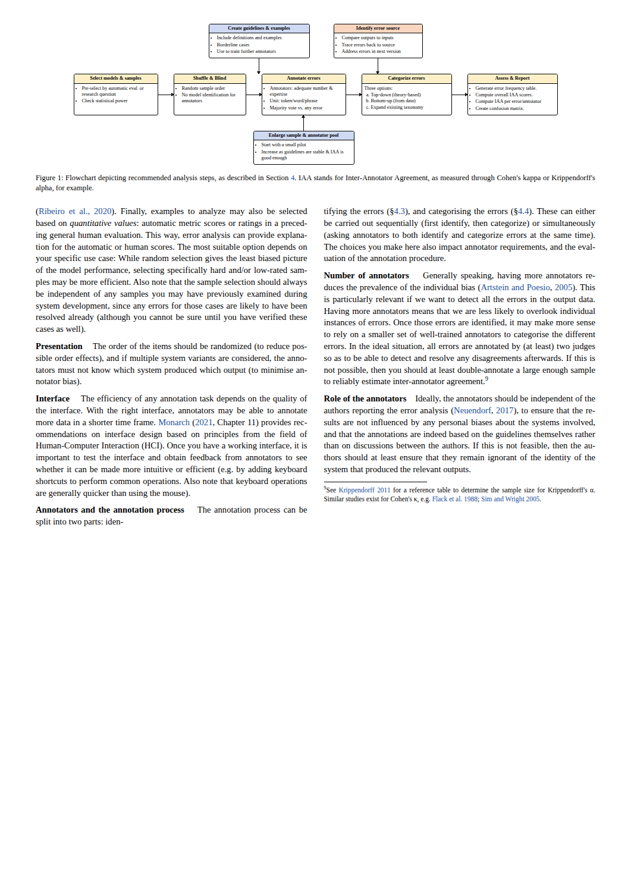Create guidelines & examples
Include definitions and examples
Borderline cases
Use to train further annotators
Identify error source
Compare outputs to inputs
Trace errors back to source
Address errors in next version
Select models & samples
Pre-select by automatic eval. or research question
Check statistical power
Shuffle & Blind
Random sample order
No model identification for annotators
Annotate errors
Annotators: adequate number & expertise
Unit: token/word/phrase
Majority vote vs. any error
Categorize errors
Three options:
Top-down (theory-based)
Bottom-up (from data)
Expand existing taxonomy
Assess & Report
Generate error frequency table.
Compute overall IAA scores.
Compute IAA per error/annotator
Create confusion matrix.
Enlarge sample & annotator pool
Start with a small pilot
Increase as guidelines are stable & IAA is good enough
Figure 1: Flowchart depicting recommended analysis steps, as described in Section 4. IAA stands for Inter-Annotator Agreement, as measured through Cohen's kappa or Krippendorff's alpha, for example.
(Ribeiro et al., 2020). Finally, examples to analyze may also be selected based on quantitative values: automatic metric scores or ratings in a preceding general human evaluation. This way, error analysis can provide explanation for the automatic or human scores. The most suitable option depends on your specific use case: While random selection gives the least biased picture of the model performance, selecting specifically hard and/or low-rated samples may be more efficient. Also note that the sample selection should always be independent of any samples you may have previously examined during system development, since any errors for those cases are likely to have been resolved already (although you cannot be sure until you have verified these cases as well).
Presentation The order of the items should be randomized (to reduce possible order effects), and if multiple system variants are considered, the annotators must not know which system produced which output (to minimise annotator bias).
Interface The efficiency of any annotation task depends on the quality of the interface. With the right interface, annotators may be able to annotate more data in a shorter time frame. Monarch (2021, Chapter 11) provides recommendations on interface design based on principles from the field of Human-Computer Interaction (HCI). Once you have a working interface, it is important to test the interface and obtain feedback from annotators to see whether it can be made more intuitive or efficient (e.g. by adding keyboard shortcuts to perform common operations. Also note that keyboard operations are generally quicker than using the mouse).
Annotators and the annotation process The annotation process can be split into two parts: iden-
tifying the errors (§4.3), and categorising the errors (§4.4). These can either be carried out sequentially (first identify, then categorize) or simultaneously (asking annotators to both identify and categorize errors at the same time). The choices you make here also impact annotator requirements, and the evaluation of the annotation procedure.
Number of annotators Generally speaking, having more annotators reduces the prevalence of the individual bias (Artstein and Poesio, 2005). This is particularly relevant if we want to detect all the errors in the output data. Having more annotators means that we are less likely to overlook individual instances of errors. Once those errors are identified, it may make more sense to rely on a smaller set of well-trained annotators to categorise the different errors. In the ideal situation, all errors are annotated by (at least) two judges so as to be able to detect and resolve any disagreements afterwards. If this is not possible, then you should at least double-annotate a large enough sample to reliably estimate inter-annotator agreement.9
Role of the annotators Ideally, the annotators should be independent of the authors reporting the error analysis (Neuendorf, 2017), to ensure that the results are not influenced by any personal biases about the systems involved, and that the annotations are indeed based on the guidelines themselves rather than on discussions between the authors. If this is not feasible, then the authors should at least ensure that they remain ignorant of the identity of the system that produced the relevant outputs.
9See Krippendorff 2011 for a reference table to determine the sample size for Krippendorff's α. Similar studies exist for Cohen's κ, e.g. Flack et al. 1988; Sim and Wright 2005.